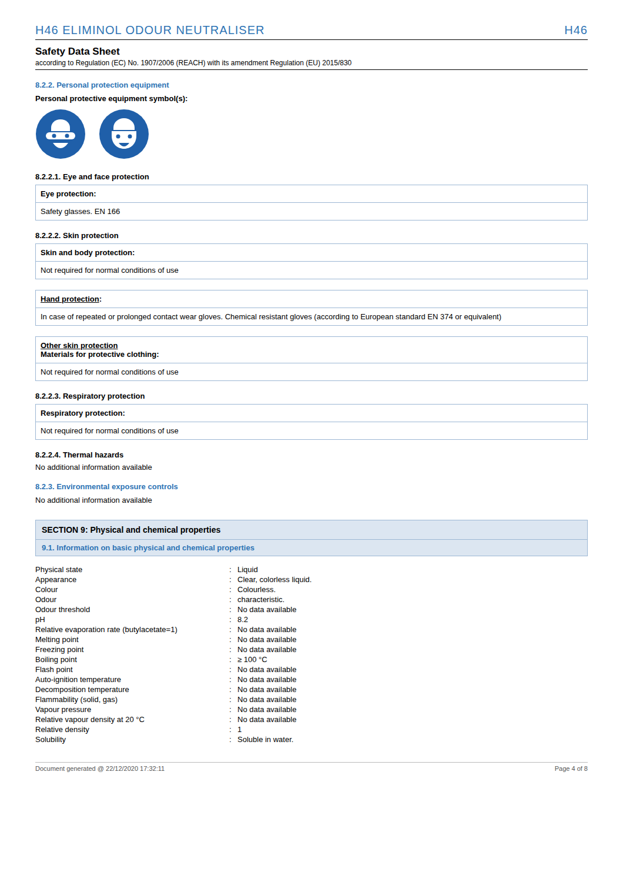H46 ELIMINOL ODOUR NEUTRALISER H46
Safety Data Sheet
according to Regulation (EC) No. 1907/2006 (REACH) with its amendment Regulation (EU) 2015/830
8.2.2. Personal protection equipment
Personal protective equipment symbol(s):
8.2.2.1. Eye and face protection
| Eye protection: |
| Safety glasses. EN 166 |
8.2.2.2. Skin protection
| Skin and body protection: |
| Not required for normal conditions of use |
| Hand protection : |
| In case of repeated or prolonged contact wear gloves. Chemical resistant gloves (according to European standard EN 374 or equivalent) |
| Other skin protection Materials for protective clothing: |
| Not required for normal conditions of use |
8.2.2.3. Respiratory protection
| Respiratory protection: |
| Not required for normal conditions of use |
8.2.2.4. Thermal hazards
No additional information available
8.2.3. Environmental exposure controls
No additional information available
SECTION 9: Physical and chemical properties
9.1. Information on basic physical and chemical properties
| Physical state | : | Liquid |
| Appearance | : | Clear, colorless liquid. |
| Colour | : | Colourless. |
| Odour | : | characteristic. |
| Odour threshold | : | No data available |
| pH | : | 8.2 |
| Relative evaporation rate (butylacetate=1) | : | No data available |
| Melting point | : | No data available |
| Freezing point | : | No data available |
| Boiling point | : | ≥ 100 °C |
| Flash point | : | No data available |
| Auto-ignition temperature | : | No data available |
| Decomposition temperature | : | No data available |
| Flammability (solid, gas) | : | No data available |
| Vapour pressure | : | No data available |
| Relative vapour density at 20 °C | : | No data available |
| Relative density | : | 1 |
| Solubility | : | Soluble in water. |
Document generated @ 22/12/2020 17:32:11 Page 4 of 8